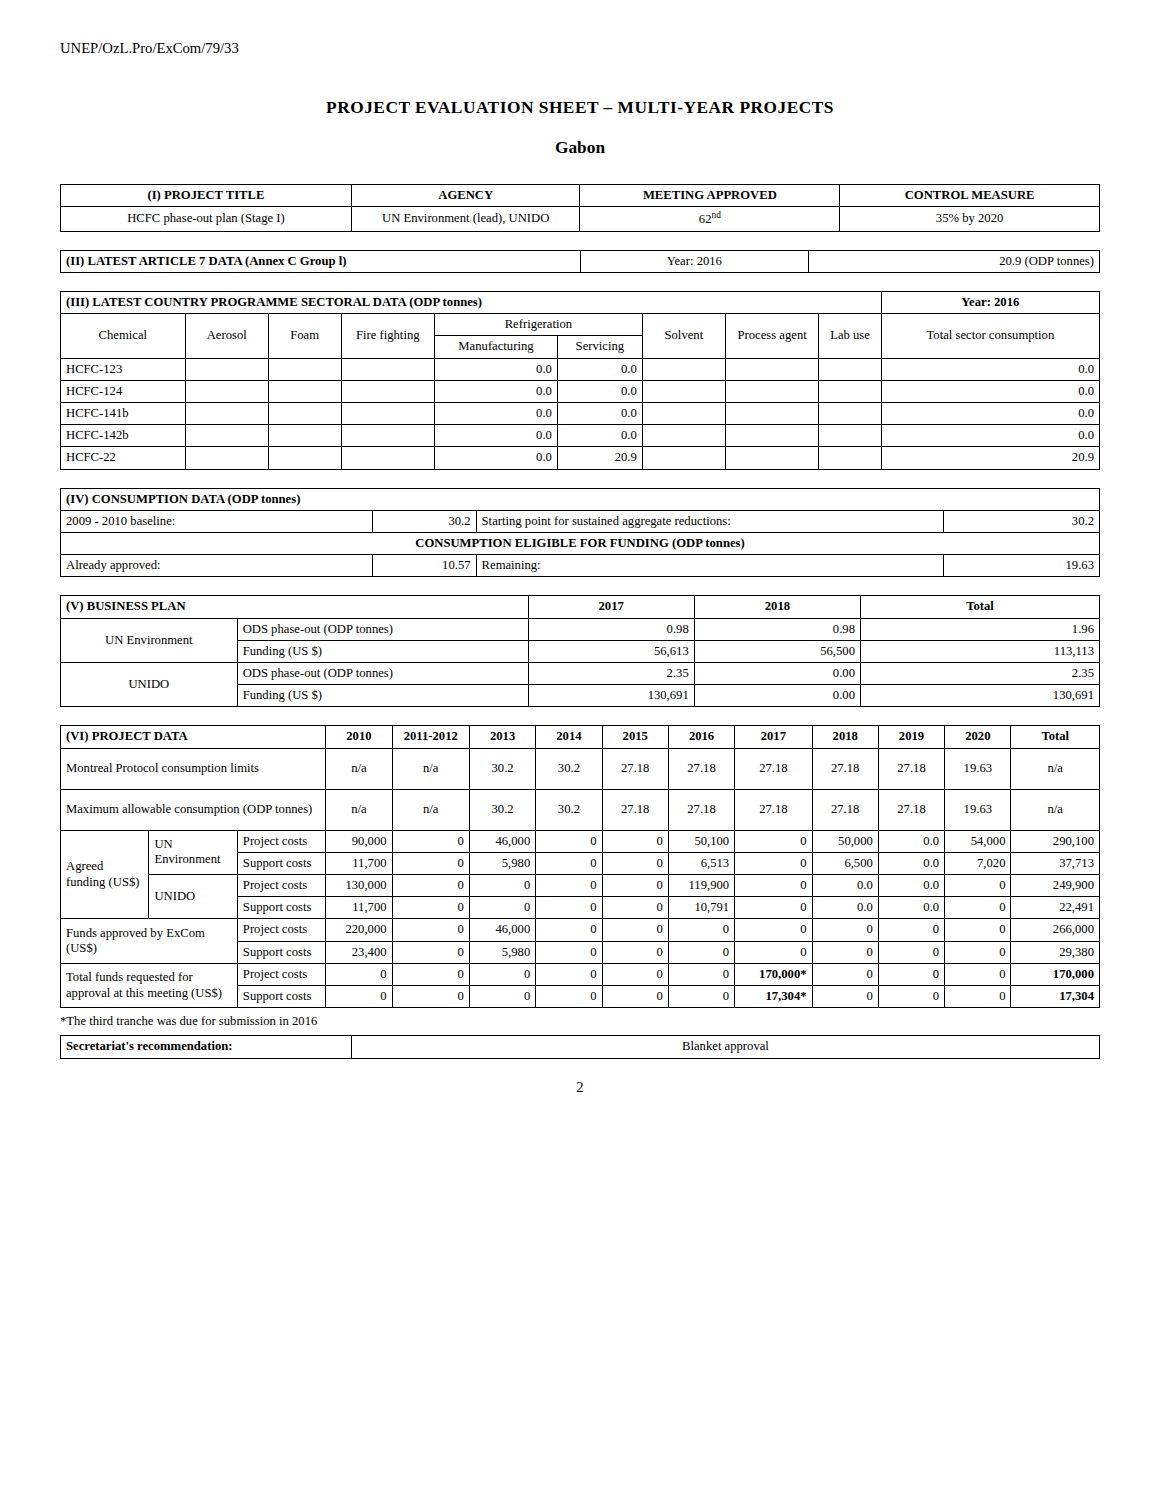UNEP/OzL.Pro/ExCom/79/33
PROJECT EVALUATION SHEET – MULTI-YEAR PROJECTS
Gabon
| (I) PROJECT TITLE | AGENCY | MEETING APPROVED | CONTROL MEASURE |
| HCFC phase-out plan (Stage I) | UN Environment (lead), UNIDO | 62 nd | 35% by 2020 |
| (II) LATEST ARTICLE 7 DATA (Annex C Group l) | Year: 2016 | 20.9 (ODP tonnes) |
| (III) LATEST COUNTRY PROGRAMME SECTORAL DATA (ODP tonnes) | Year: 2016 |
| Chemical | Aerosol | Foam | Fire fighting | Refrigeration | Solvent | Process agent | Lab use | Total sector consumption |
| Manufacturing | Servicing |
| HCFC-123 | | | | 0.0 | 0.0 | | | | 0.0 |
| HCFC-124 | | | | 0.0 | 0.0 | | | | 0.0 |
| HCFC-141b | | | | 0.0 | 0.0 | | | | 0.0 |
| HCFC-142b | | | | 0.0 | 0.0 | | | | 0.0 |
| HCFC-22 | | | | 0.0 | 20.9 | | | | 20.9 |
| (IV) CONSUMPTION DATA (ODP tonnes) |
| 2009 - 2010 baseline: | 30.2 | Starting point for sustained aggregate reductions: | 30.2 |
| CONSUMPTION ELIGIBLE FOR FUNDING (ODP tonnes) |
| Already approved: | 10.57 | Remaining: | 19.63 |
| (V) BUSINESS PLAN | 2017 | 2018 | Total |
| UN Environment | ODS phase-out (ODP tonnes) | 0.98 | 0.98 | 1.96 |
| Funding (US $) | 56,613 | 56,500 | 113,113 |
| UNIDO | ODS phase-out (ODP tonnes) | 2.35 | 0.00 | 2.35 |
| Funding (US $) | 130,691 | 0.00 | 130,691 |
| (VI) PROJECT DATA | 2010 | 2011-2012 | 2013 | 2014 | 2015 | 2016 | 2017 | 2018 | 2019 | 2020 | Total |
| Montreal Protocol consumption limits | n/a | n/a | 30.2 | 30.2 | 27.18 | 27.18 | 27.18 | 27.18 | 27.18 | 19.63 | n/a |
| Maximum allowable consumption (ODP tonnes) | n/a | n/a | 30.2 | 30.2 | 27.18 | 27.18 | 27.18 | 27.18 | 27.18 | 19.63 | n/a |
| Agreed funding (US$) | UN Environment | Project costs | 90,000 | 0 | 46,000 | 0 | 0 | 50,100 | 0 | 50,000 | 0.0 | 54,000 | 290,100 |
| Support costs | 11,700 | 0 | 5,980 | 0 | 0 | 6,513 | 0 | 6,500 | 0.0 | 7,020 | 37,713 |
| UNIDO | Project costs | 130,000 | 0 | 0 | 0 | 0 | 119,900 | 0 | 0.0 | 0.0 | 0 | 249,900 |
| Support costs | 11,700 | 0 | 0 | 0 | 0 | 10,791 | 0 | 0.0 | 0.0 | 0 | 22,491 |
| Funds approved by ExCom (US$) | Project costs | 220,000 | 0 | 46,000 | 0 | 0 | 0 | 0 | 0 | 0 | 0 | 266,000 |
| Support costs | 23,400 | 0 | 5,980 | 0 | 0 | 0 | 0 | 0 | 0 | 0 | 29,380 |
| Total funds requested for approval at this meeting (US$) | Project costs | 0 | 0 | 0 | 0 | 0 | 0 | 170,000* | 0 | 0 | 0 | 170,000 |
| Support costs | 0 | 0 | 0 | 0 | 0 | 0 | 17,304* | 0 | 0 | 0 | 17,304 |
*The third tranche was due for submission in 2016
| Secretariat's recommendation: | Blanket approval |
2